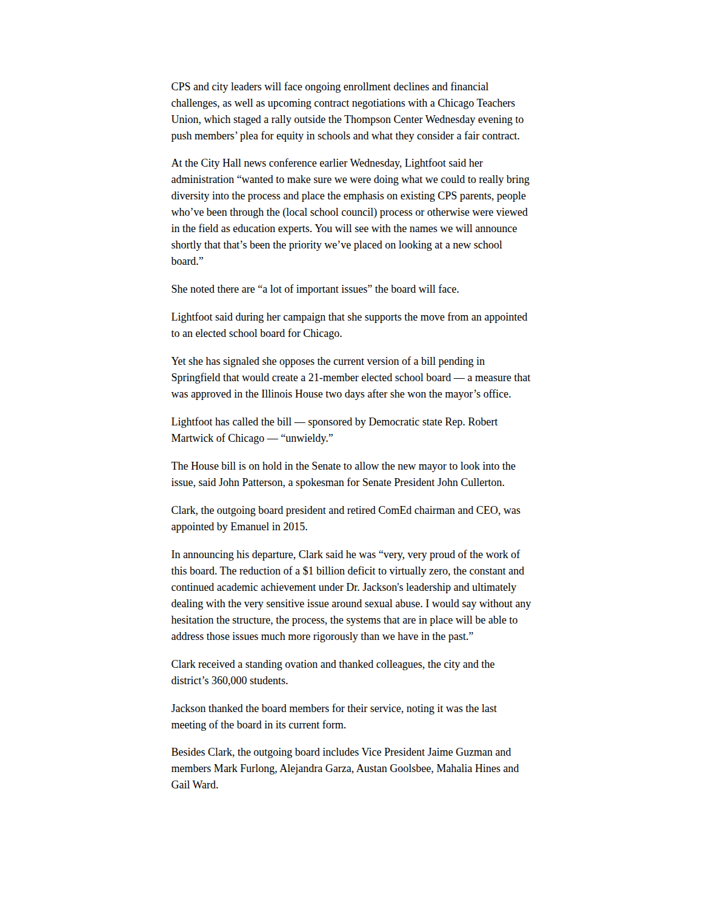CPS and city leaders will face ongoing enrollment declines and financial challenges, as well as upcoming contract negotiations with a Chicago Teachers Union, which staged a rally outside the Thompson Center Wednesday evening to push members’ plea for equity in schools and what they consider a fair contract.
At the City Hall news conference earlier Wednesday, Lightfoot said her administration “wanted to make sure we were doing what we could to really bring diversity into the process and place the emphasis on existing CPS parents, people who’ve been through the (local school council) process or otherwise were viewed in the field as education experts. You will see with the names we will announce shortly that that’s been the priority we’ve placed on looking at a new school board.”
She noted there are “a lot of important issues” the board will face.
Lightfoot said during her campaign that she supports the move from an appointed to an elected school board for Chicago.
Yet she has signaled she opposes the current version of a bill pending in Springfield that would create a 21-member elected school board — a measure that was approved in the Illinois House two days after she won the mayor’s office.
Lightfoot has called the bill — sponsored by Democratic state Rep. Robert Martwick of Chicago — “unwieldy.”
The House bill is on hold in the Senate to allow the new mayor to look into the issue, said John Patterson, a spokesman for Senate President John Cullerton.
Clark, the outgoing board president and retired ComEd chairman and CEO, was appointed by Emanuel in 2015.
In announcing his departure, Clark said he was “very, very proud of the work of this board. The reduction of a $1 billion deficit to virtually zero, the constant and continued academic achievement under Dr. Jackson's leadership and ultimately dealing with the very sensitive issue around sexual abuse. I would say without any hesitation the structure, the process, the systems that are in place will be able to address those issues much more rigorously than we have in the past.”
Clark received a standing ovation and thanked colleagues, the city and the district’s 360,000 students.
Jackson thanked the board members for their service, noting it was the last meeting of the board in its current form.
Besides Clark, the outgoing board includes Vice President Jaime Guzman and members Mark Furlong, Alejandra Garza, Austan Goolsbee, Mahalia Hines and Gail Ward.